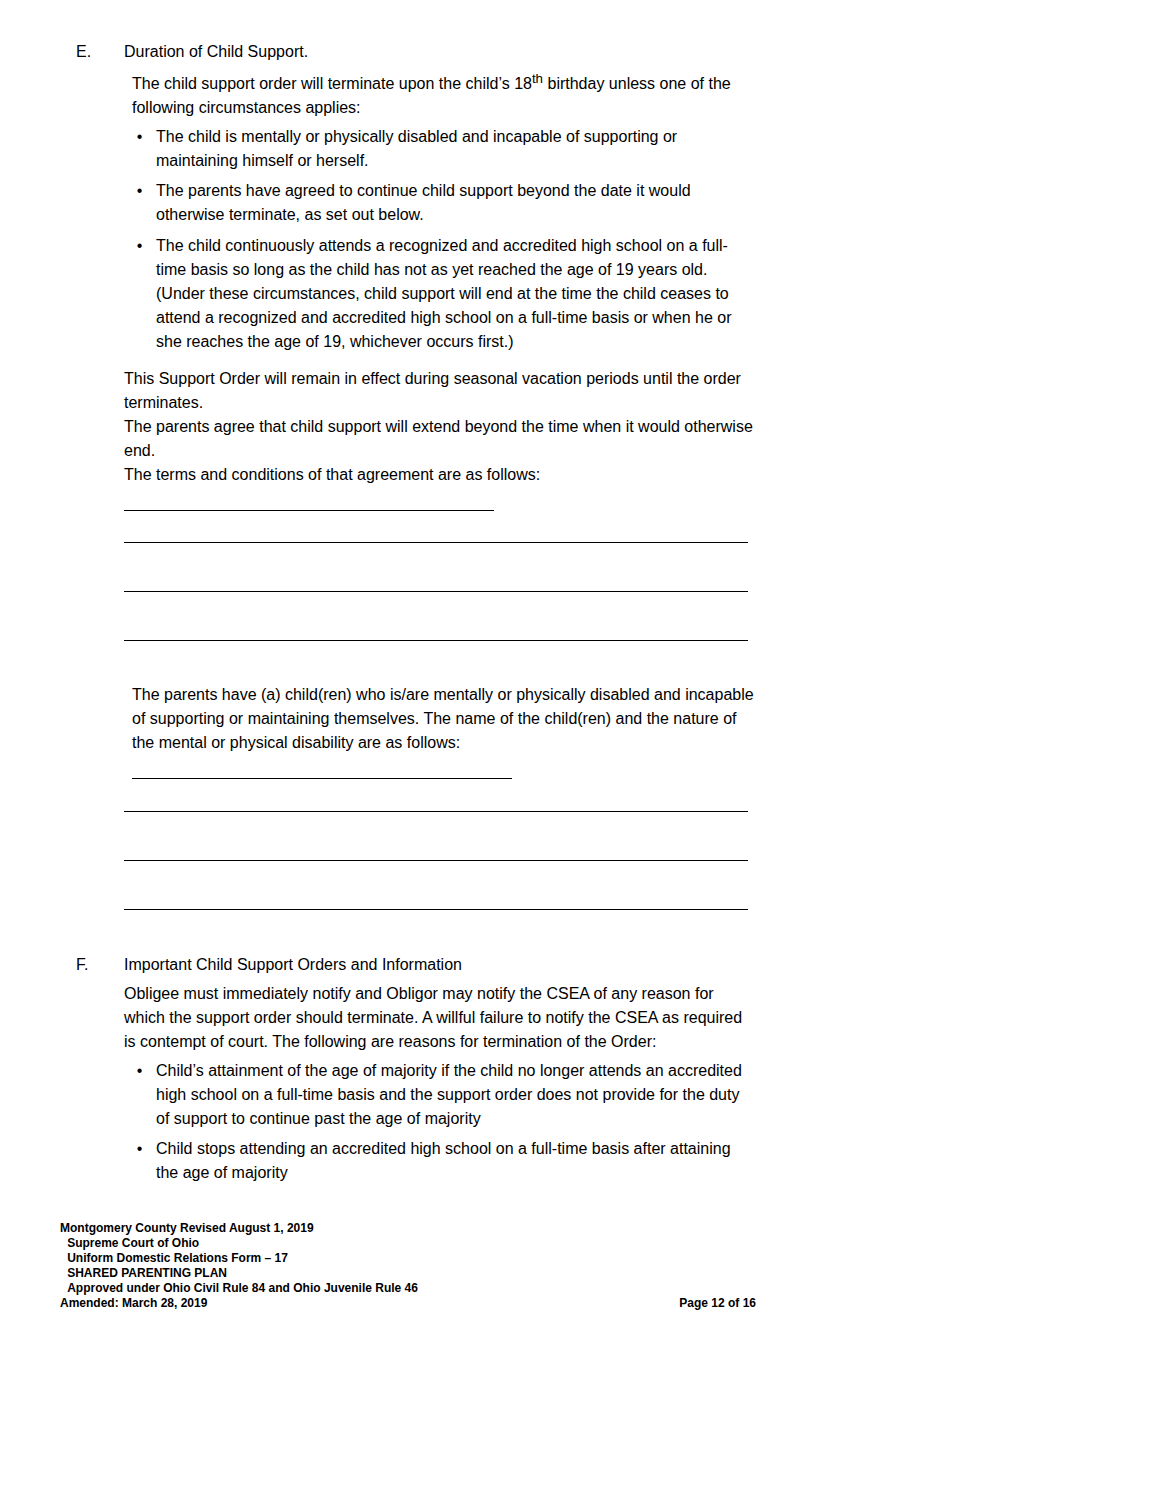E.
Duration of Child Support.
The child support order will terminate upon the child’s 18th birthday unless one of the following circumstances applies:
The child is mentally or physically disabled and incapable of supporting or maintaining himself or herself.
The parents have agreed to continue child support beyond the date it would otherwise terminate, as set out below.
The child continuously attends a recognized and accredited high school on a full-time basis so long as the child has not as yet reached the age of 19 years old. (Under these circumstances, child support will end at the time the child ceases to attend a recognized and accredited high school on a full-time basis or when he or she reaches the age of 19, whichever occurs first.)
This Support Order will remain in effect during seasonal vacation periods until the order terminates.
The parents agree that child support will extend beyond the time when it would otherwise end.
The terms and conditions of that agreement are as follows:
The parents have (a) child(ren) who is/are mentally or physically disabled and incapable of supporting or maintaining themselves. The name of the child(ren) and the nature of the mental or physical disability are as follows:
F.
Important Child Support Orders and Information
Obligee must immediately notify and Obligor may notify the CSEA of any reason for which the support order should terminate. A willful failure to notify the CSEA as required is contempt of court. The following are reasons for termination of the Order:
Child’s attainment of the age of majority if the child no longer attends an accredited high school on a full-time basis and the support order does not provide for the duty of support to continue past the age of majority
Child stops attending an accredited high school on a full-time basis after attaining the age of majority
Montgomery County Revised August 1, 2019
Supreme Court of Ohio
Uniform Domestic Relations Form – 17
SHARED PARENTING PLAN
Approved under Ohio Civil Rule 84 and Ohio Juvenile Rule 46
Amended: March 28, 2019 Page 12 of 16